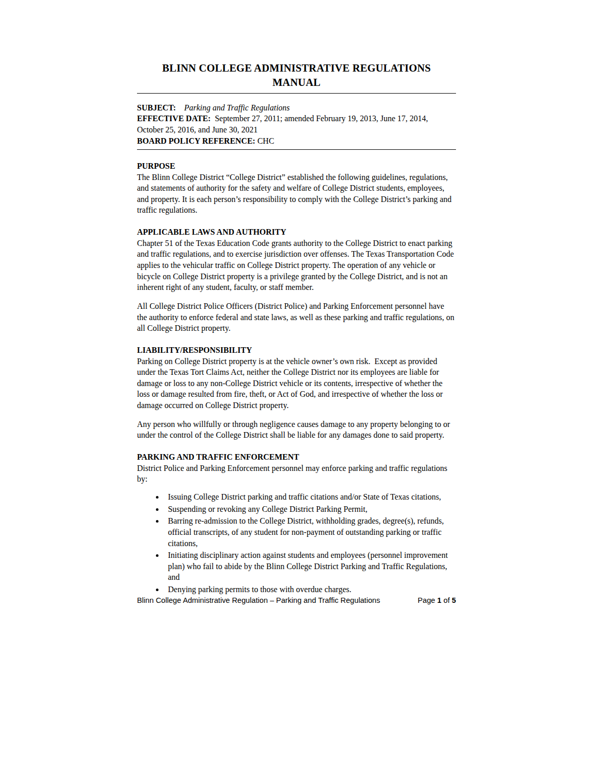BLINN COLLEGE ADMINISTRATIVE REGULATIONS MANUAL
SUBJECT: Parking and Traffic Regulations
EFFECTIVE DATE: September 27, 2011; amended February 19, 2013, June 17, 2014, October 25, 2016, and June 30, 2021
BOARD POLICY REFERENCE: CHC
Purpose
The Blinn College District “College District” established the following guidelines, regulations, and statements of authority for the safety and welfare of College District students, employees, and property. It is each person’s responsibility to comply with the College District’s parking and traffic regulations.
Applicable Laws and Authority
Chapter 51 of the Texas Education Code grants authority to the College District to enact parking and traffic regulations, and to exercise jurisdiction over offenses. The Texas Transportation Code applies to the vehicular traffic on College District property. The operation of any vehicle or bicycle on College District property is a privilege granted by the College District, and is not an inherent right of any student, faculty, or staff member.
All College District Police Officers (District Police) and Parking Enforcement personnel have the authority to enforce federal and state laws, as well as these parking and traffic regulations, on all College District property.
Liability/Responsibility
Parking on College District property is at the vehicle owner’s own risk. Except as provided under the Texas Tort Claims Act, neither the College District nor its employees are liable for damage or loss to any non-College District vehicle or its contents, irrespective of whether the loss or damage resulted from fire, theft, or Act of God, and irrespective of whether the loss or damage occurred on College District property.
Any person who willfully or through negligence causes damage to any property belonging to or under the control of the College District shall be liable for any damages done to said property.
Parking and Traffic Enforcement
District Police and Parking Enforcement personnel may enforce parking and traffic regulations by:
Issuing College District parking and traffic citations and/or State of Texas citations,
Suspending or revoking any College District Parking Permit,
Barring re-admission to the College District, withholding grades, degree(s), refunds, official transcripts, of any student for non-payment of outstanding parking or traffic citations,
Initiating disciplinary action against students and employees (personnel improvement plan) who fail to abide by the Blinn College District Parking and Traffic Regulations, and
Denying parking permits to those with overdue charges.
Blinn College Administrative Regulation – Parking and Traffic Regulations Page 1 of 5